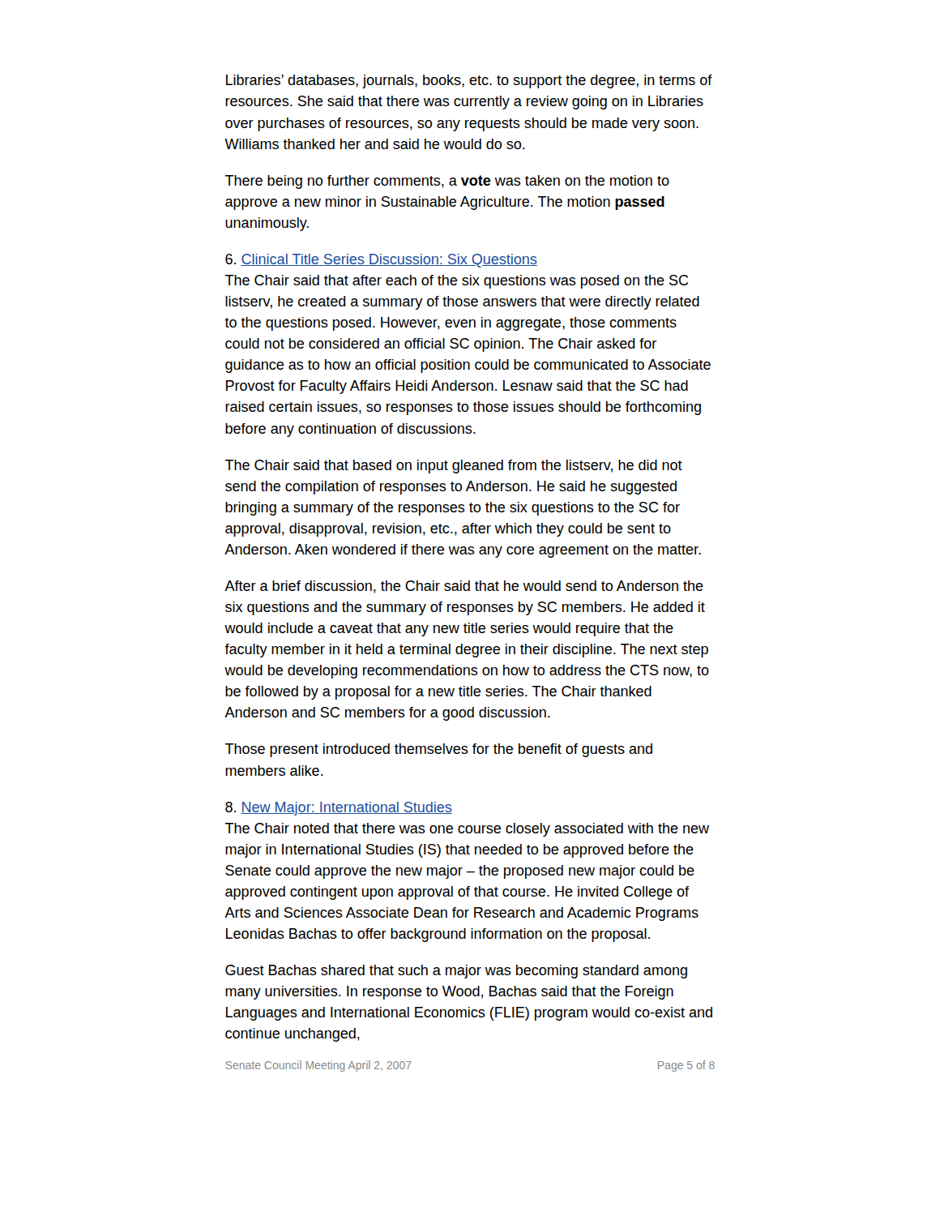Libraries’ databases, journals, books, etc. to support the degree, in terms of resources. She said that there was currently a review going on in Libraries over purchases of resources, so any requests should be made very soon. Williams thanked her and said he would do so.
There being no further comments, a vote was taken on the motion to approve a new minor in Sustainable Agriculture. The motion passed unanimously.
6. Clinical Title Series Discussion: Six Questions
The Chair said that after each of the six questions was posed on the SC listserv, he created a summary of those answers that were directly related to the questions posed. However, even in aggregate, those comments could not be considered an official SC opinion. The Chair asked for guidance as to how an official position could be communicated to Associate Provost for Faculty Affairs Heidi Anderson. Lesnaw said that the SC had raised certain issues, so responses to those issues should be forthcoming before any continuation of discussions.
The Chair said that based on input gleaned from the listserv, he did not send the compilation of responses to Anderson. He said he suggested bringing a summary of the responses to the six questions to the SC for approval, disapproval, revision, etc., after which they could be sent to Anderson. Aken wondered if there was any core agreement on the matter.
After a brief discussion, the Chair said that he would send to Anderson the six questions and the summary of responses by SC members. He added it would include a caveat that any new title series would require that the faculty member in it held a terminal degree in their discipline. The next step would be developing recommendations on how to address the CTS now, to be followed by a proposal for a new title series. The Chair thanked Anderson and SC members for a good discussion.
Those present introduced themselves for the benefit of guests and members alike.
8. New Major: International Studies
The Chair noted that there was one course closely associated with the new major in International Studies (IS) that needed to be approved before the Senate could approve the new major – the proposed new major could be approved contingent upon approval of that course. He invited College of Arts and Sciences Associate Dean for Research and Academic Programs Leonidas Bachas to offer background information on the proposal.
Guest Bachas shared that such a major was becoming standard among many universities. In response to Wood, Bachas said that the Foreign Languages and International Economics (FLIE) program would co-exist and continue unchanged,
Senate Council Meeting April 2, 2007 Page 5 of 8